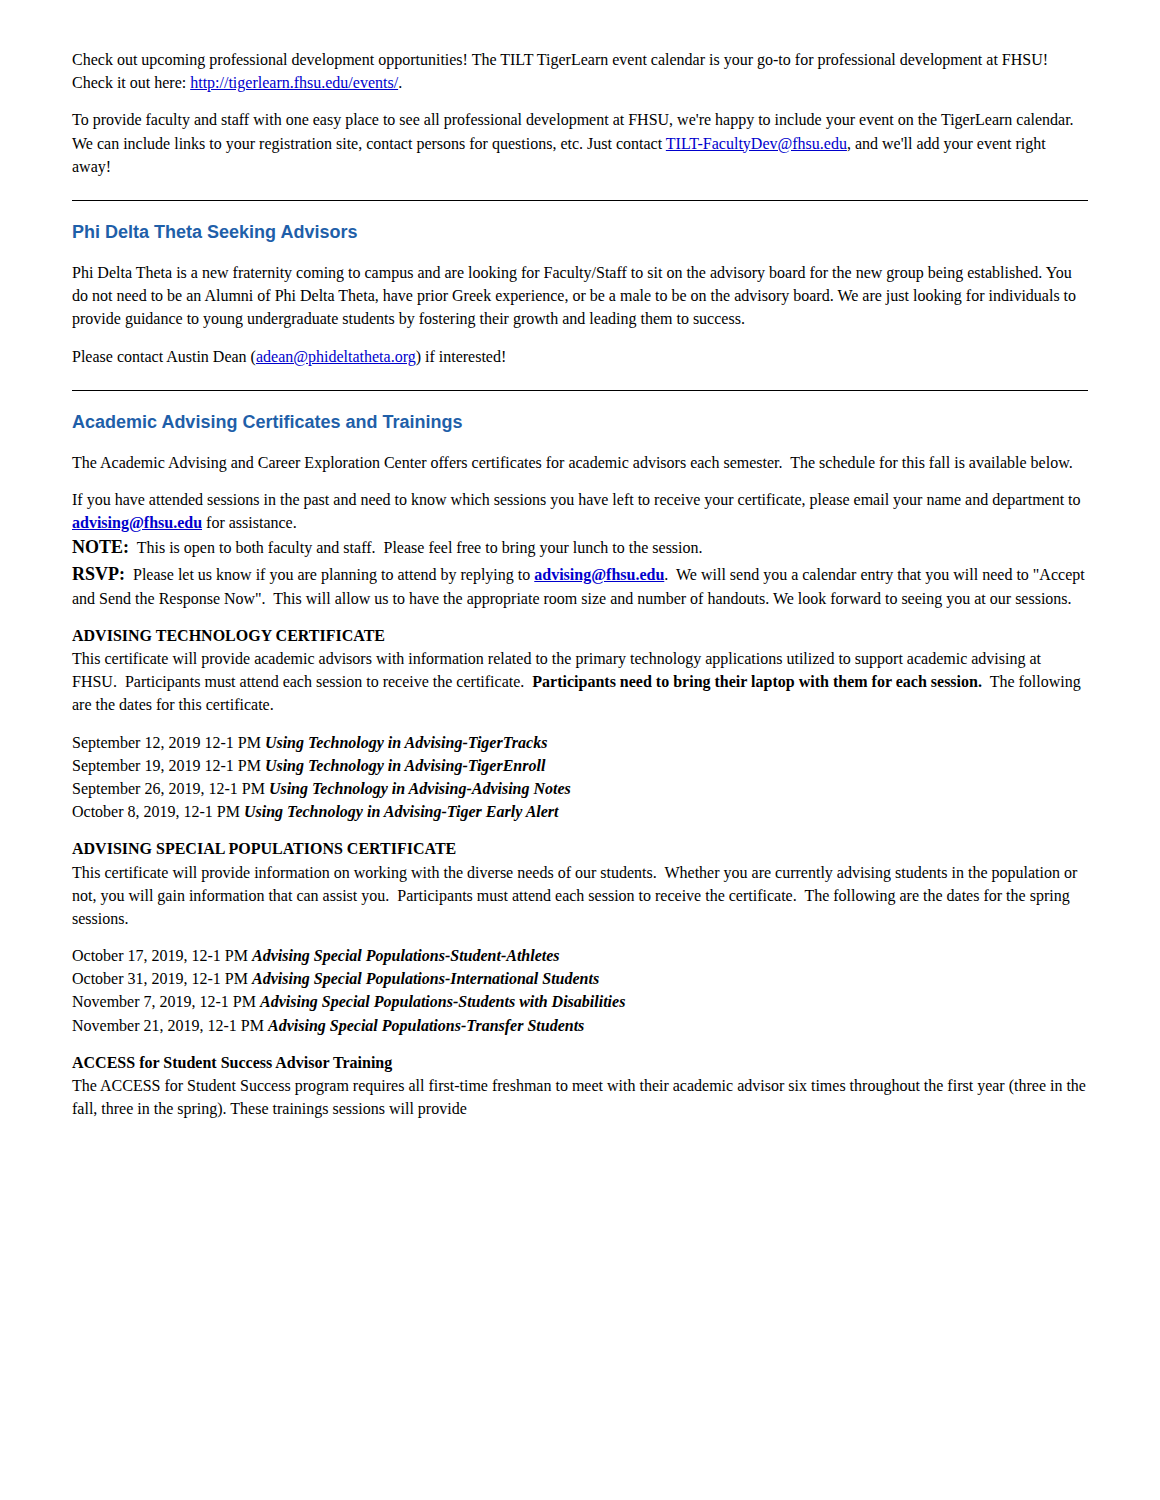Check out upcoming professional development opportunities! The TILT TigerLearn event calendar is your go-to for professional development at FHSU! Check it out here: http://tigerlearn.fhsu.edu/events/.
To provide faculty and staff with one easy place to see all professional development at FHSU, we're happy to include your event on the TigerLearn calendar. We can include links to your registration site, contact persons for questions, etc. Just contact TILT-FacultyDev@fhsu.edu, and we'll add your event right away!
Phi Delta Theta Seeking Advisors
Phi Delta Theta is a new fraternity coming to campus and are looking for Faculty/Staff to sit on the advisory board for the new group being established. You do not need to be an Alumni of Phi Delta Theta, have prior Greek experience, or be a male to be on the advisory board. We are just looking for individuals to provide guidance to young undergraduate students by fostering their growth and leading them to success.
Please contact Austin Dean (adean@phideltatheta.org) if interested!
Academic Advising Certificates and Trainings
The Academic Advising and Career Exploration Center offers certificates for academic advisors each semester. The schedule for this fall is available below.
If you have attended sessions in the past and need to know which sessions you have left to receive your certificate, please email your name and department to advising@fhsu.edu for assistance.
NOTE: This is open to both faculty and staff. Please feel free to bring your lunch to the session.
RSVP: Please let us know if you are planning to attend by replying to advising@fhsu.edu. We will send you a calendar entry that you will need to "Accept and Send the Response Now". This will allow us to have the appropriate room size and number of handouts. We look forward to seeing you at our sessions.
ADVISING TECHNOLOGY CERTIFICATE
This certificate will provide academic advisors with information related to the primary technology applications utilized to support academic advising at FHSU. Participants must attend each session to receive the certificate. Participants need to bring their laptop with them for each session. The following are the dates for this certificate.
September 12, 2019 12-1 PM Using Technology in Advising-TigerTracks
September 19, 2019 12-1 PM Using Technology in Advising-TigerEnroll
September 26, 2019, 12-1 PM Using Technology in Advising-Advising Notes
October 8, 2019, 12-1 PM Using Technology in Advising-Tiger Early Alert
ADVISING SPECIAL POPULATIONS CERTIFICATE
This certificate will provide information on working with the diverse needs of our students. Whether you are currently advising students in the population or not, you will gain information that can assist you. Participants must attend each session to receive the certificate. The following are the dates for the spring sessions.
October 17, 2019, 12-1 PM Advising Special Populations-Student-Athletes
October 31, 2019, 12-1 PM Advising Special Populations-International Students
November 7, 2019, 12-1 PM Advising Special Populations-Students with Disabilities
November 21, 2019, 12-1 PM Advising Special Populations-Transfer Students
ACCESS for Student Success Advisor Training
The ACCESS for Student Success program requires all first-time freshman to meet with their academic advisor six times throughout the first year (three in the fall, three in the spring). These trainings sessions will provide